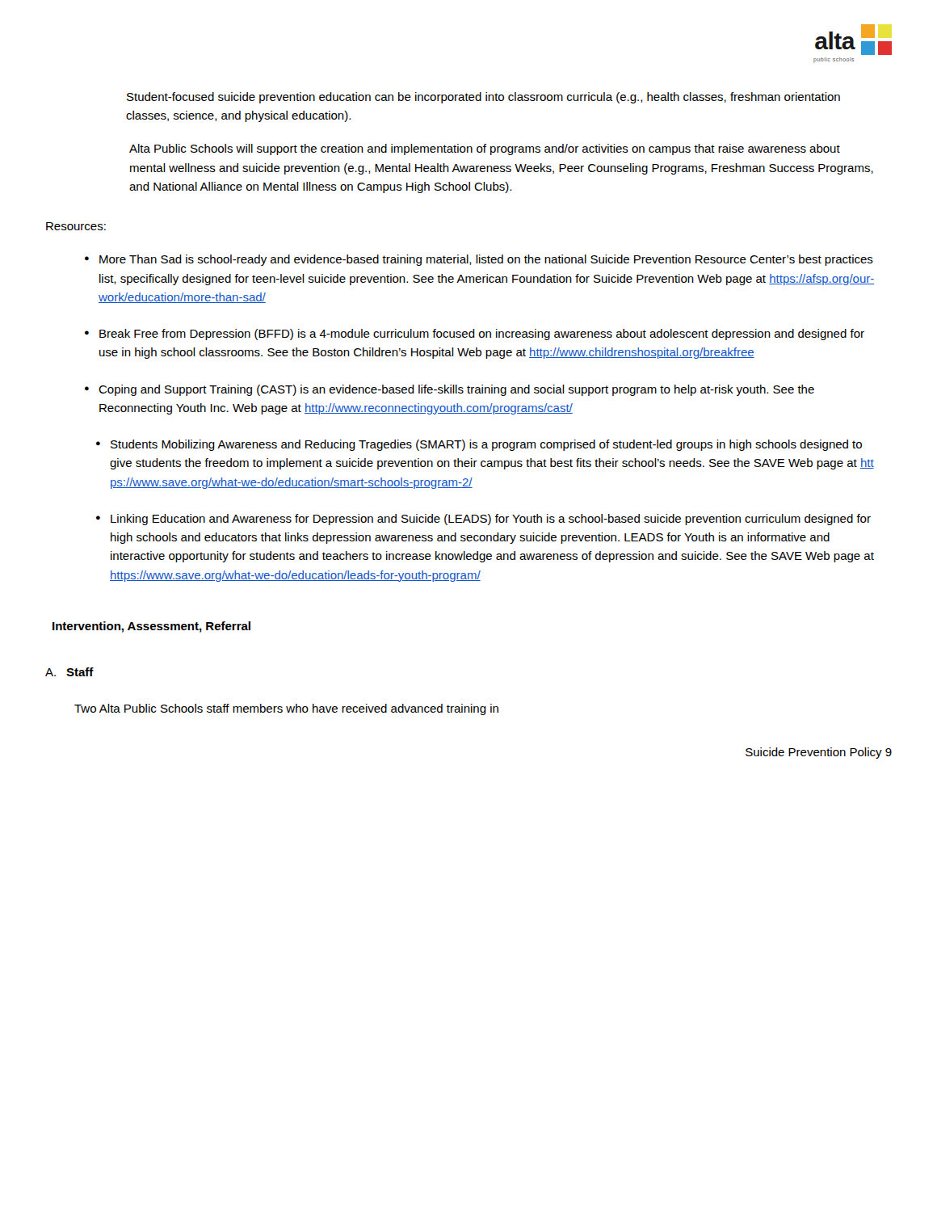alta public schools
Student-focused suicide prevention education can be incorporated into classroom curricula (e.g., health classes, freshman orientation classes, science, and physical education).
Alta Public Schools will support the creation and implementation of programs and/or activities on campus that raise awareness about mental wellness and suicide prevention (e.g., Mental Health Awareness Weeks, Peer Counseling Programs, Freshman Success Programs, and National Alliance on Mental Illness on Campus High School Clubs).
Resources:
More Than Sad is school-ready and evidence-based training material, listed on the national Suicide Prevention Resource Center’s best practices list, specifically designed for teen-level suicide prevention. See the American Foundation for Suicide Prevention Web page at https://afsp.org/our-work/education/more-than-sad/
Break Free from Depression (BFFD) is a 4-module curriculum focused on increasing awareness about adolescent depression and designed for use in high school classrooms. See the Boston Children’s Hospital Web page at http://www.childrenshospital.org/breakfree
Coping and Support Training (CAST) is an evidence-based life-skills training and social support program to help at-risk youth. See the Reconnecting Youth Inc. Web page at http://www.reconnectingyouth.com/programs/cast/
Students Mobilizing Awareness and Reducing Tragedies (SMART) is a program comprised of student-led groups in high schools designed to give students the freedom to implement a suicide prevention on their campus that best fits their school’s needs. See the SAVE Web page at https://www.save.org/what-we-do/education/smart-schools-program-2/
Linking Education and Awareness for Depression and Suicide (LEADS) for Youth is a school-based suicide prevention curriculum designed for high schools and educators that links depression awareness and secondary suicide prevention. LEADS for Youth is an informative and interactive opportunity for students and teachers to increase knowledge and awareness of depression and suicide. See the SAVE Web page at https://www.save.org/what-we-do/education/leads-for-youth-program/
Intervention, Assessment, Referral
A. Staff
Two Alta Public Schools staff members who have received advanced training in
Suicide Prevention Policy 9